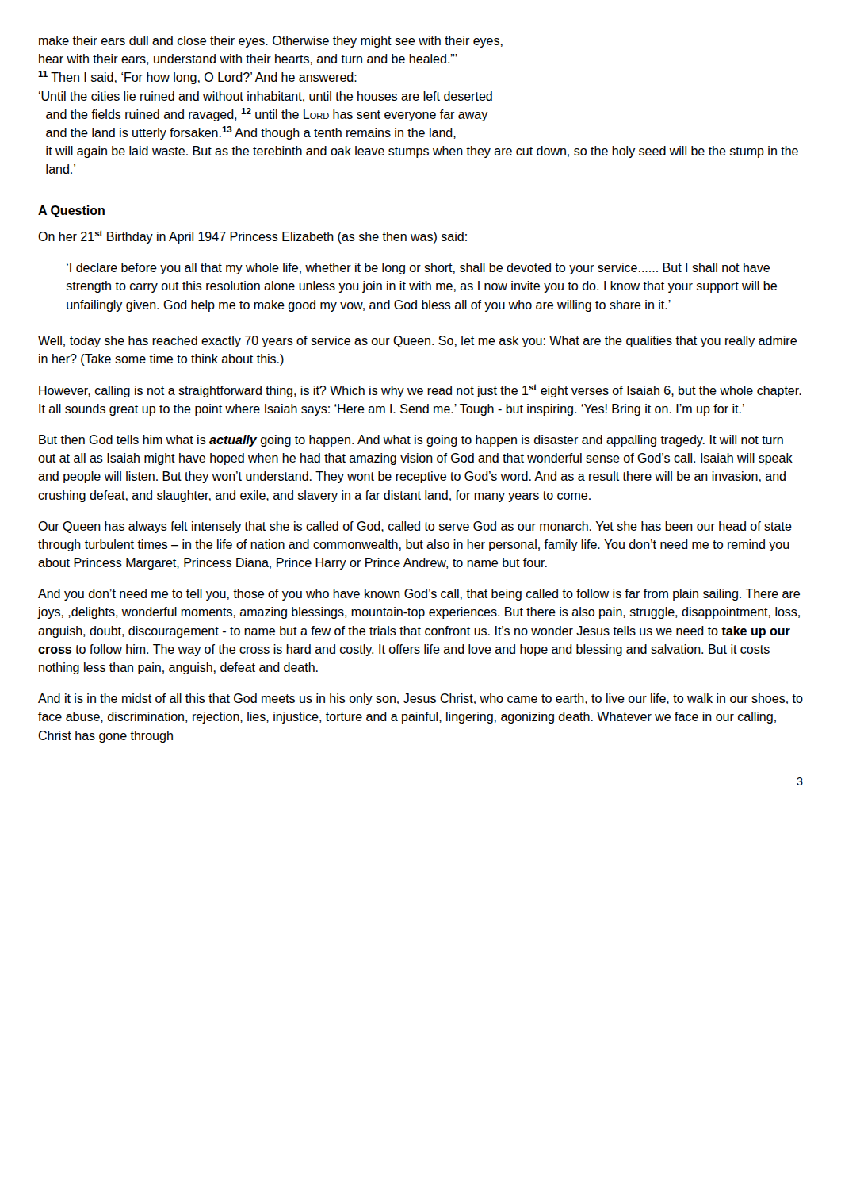make their ears dull and close their eyes. Otherwise they might see with their eyes,
hear with their ears, understand with their hearts, and turn and be healed.”’
11 Then I said, ‘For how long, O Lord?’ And he answered:
‘Until the cities lie ruined and without inhabitant, until the houses are left deserted
and the fields ruined and ravaged, 12 until the Lord has sent everyone far away
and the land is utterly forsaken.13 And though a tenth remains in the land,
it will again be laid waste. But as the terebinth and oak leave stumps when they are cut down, so the holy seed will be the stump in the land.’
A Question
On her 21st Birthday in April 1947 Princess Elizabeth (as she then was) said:
‘I declare before you all that my whole life, whether it be long or short, shall be devoted to your service...... But I shall not have strength to carry out this resolution alone unless you join in it with me, as I now invite you to do. I know that your support will be unfailingly given. God help me to make good my vow, and God bless all of you who are willing to share in it.’
Well, today she has reached exactly 70 years of service as our Queen. So, let me ask you: What are the qualities that you really admire in her? (Take some time to think about this.)
However, calling is not a straightforward thing, is it? Which is why we read not just the 1st eight verses of Isaiah 6, but the whole chapter. It all sounds great up to the point where Isaiah says: ‘Here am I. Send me.’ Tough - but inspiring. ‘Yes! Bring it on. I’m up for it.’
But then God tells him what is actually going to happen. And what is going to happen is disaster and appalling tragedy. It will not turn out at all as Isaiah might have hoped when he had that amazing vision of God and that wonderful sense of God’s call. Isaiah will speak and people will listen. But they won’t understand. They wont be receptive to God’s word. And as a result there will be an invasion, and crushing defeat, and slaughter, and exile, and slavery in a far distant land, for many years to come.
Our Queen has always felt intensely that she is called of God, called to serve God as our monarch. Yet she has been our head of state through turbulent times – in the life of nation and commonwealth, but also in her personal, family life. You don’t need me to remind you about Princess Margaret, Princess Diana, Prince Harry or Prince Andrew, to name but four.
And you don’t need me to tell you, those of you who have known God’s call, that being called to follow is far from plain sailing. There are joys, ,delights, wonderful moments, amazing blessings, mountain-top experiences. But there is also pain, struggle, disappointment, loss, anguish, doubt, discouragement - to name but a few of the trials that confront us. It’s no wonder Jesus tells us we need to take up our cross to follow him. The way of the cross is hard and costly. It offers life and love and hope and blessing and salvation. But it costs nothing less than pain, anguish, defeat and death.
And it is in the midst of all this that God meets us in his only son, Jesus Christ, who came to earth, to live our life, to walk in our shoes, to face abuse, discrimination, rejection, lies, injustice, torture and a painful, lingering, agonizing death. Whatever we face in our calling, Christ has gone through
3